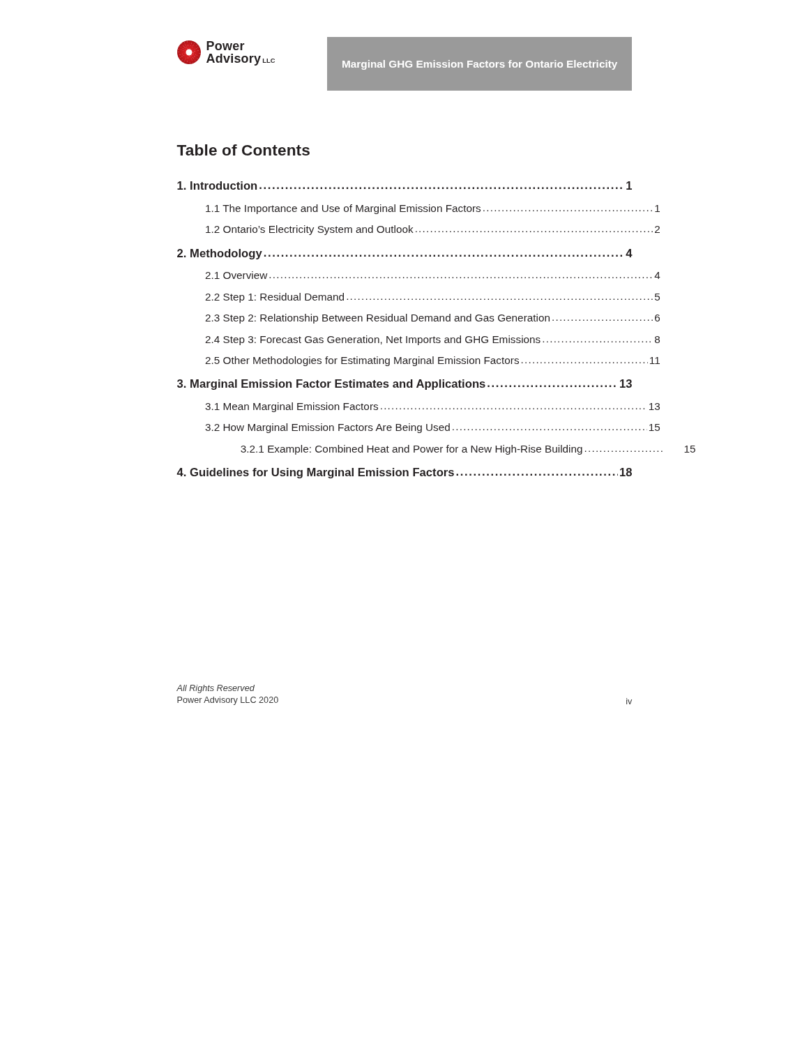Power
AdvisoryLLC
Marginal GHG Emission Factors for Ontario Electricity
Table of Contents
1. Introduction .................................................................................................................. 1
1.1 The Importance and Use of Marginal Emission Factors .............................................................. 1
1.2 Ontario’s Electricity System and Outlook .......................................................................................... 2
2. Methodology .................................................................................................................. 4
2.1 Overview ................................................................................................................................................. 4
2.2 Step 1: Residual Demand ............................................................................................................................. 5
2.3 Step 2: Relationship Between Residual Demand and Gas Generation ..................................... 6
2.4 Step 3: Forecast Gas Generation, Net Imports and GHG Emissions ......................................... 8
2.5 Other Methodologies for Estimating Marginal Emission Factors .......................................... 11
3. Marginal Emission Factor Estimates and Applications ............................................. 13
3.1 Mean Marginal Emission Factors ....................................................................................................... 13
3.2 How Marginal Emission Factors Are Being Used ......................................................................... 15
3.2.1 Example: Combined Heat and Power for a New High-Rise Building ..................... 15
4. Guidelines for Using Marginal Emission Factors ....................................................... 18
All Rights Reserved
Power Advisory LLC 2020
iv